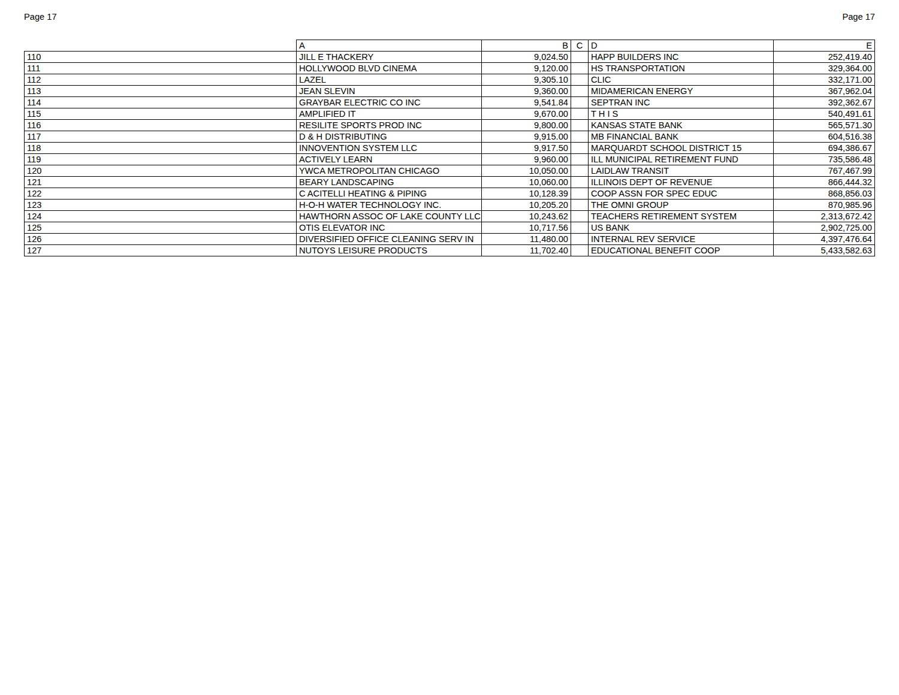Page 17 Page 17
| | A | B | C | D | E |
| --- | --- | --- | --- | --- | --- |
| 110 | JILL E THACKERY | 9,024.50 | | HAPP BUILDERS INC | 252,419.40 |
| 111 | HOLLYWOOD BLVD CINEMA | 9,120.00 | | HS TRANSPORTATION | 329,364.00 |
| 112 | LAZEL | 9,305.10 | | CLIC | 332,171.00 |
| 113 | JEAN SLEVIN | 9,360.00 | | MIDAMERICAN ENERGY | 367,962.04 |
| 114 | GRAYBAR ELECTRIC CO INC | 9,541.84 | | SEPTRAN INC | 392,362.67 |
| 115 | AMPLIFIED IT | 9,670.00 | | T H I S | 540,491.61 |
| 116 | RESILITE SPORTS PROD INC | 9,800.00 | | KANSAS STATE BANK | 565,571.30 |
| 117 | D & H DISTRIBUTING | 9,915.00 | | MB FINANCIAL BANK | 604,516.38 |
| 118 | INNOVENTION SYSTEM LLC | 9,917.50 | | MARQUARDT SCHOOL DISTRICT 15 | 694,386.67 |
| 119 | ACTIVELY LEARN | 9,960.00 | | ILL MUNICIPAL RETIREMENT FUND | 735,586.48 |
| 120 | YWCA METROPOLITAN CHICAGO | 10,050.00 | | LAIDLAW TRANSIT | 767,467.99 |
| 121 | BEARY LANDSCAPING | 10,060.00 | | ILLINOIS DEPT OF REVENUE | 866,444.32 |
| 122 | C ACITELLI HEATING & PIPING | 10,128.39 | | COOP ASSN FOR SPEC EDUC | 868,856.03 |
| 123 | H-O-H WATER TECHNOLOGY INC. | 10,205.20 | | THE OMNI GROUP | 870,985.96 |
| 124 | HAWTHORN ASSOC OF LAKE COUNTY LLC | 10,243.62 | | TEACHERS RETIREMENT SYSTEM | 2,313,672.42 |
| 125 | OTIS ELEVATOR INC | 10,717.56 | | US BANK | 2,902,725.00 |
| 126 | DIVERSIFIED OFFICE CLEANING SERV IN | 11,480.00 | | INTERNAL REV SERVICE | 4,397,476.64 |
| 127 | NUTOYS LEISURE PRODUCTS | 11,702.40 | | EDUCATIONAL BENEFIT COOP | 5,433,582.63 |